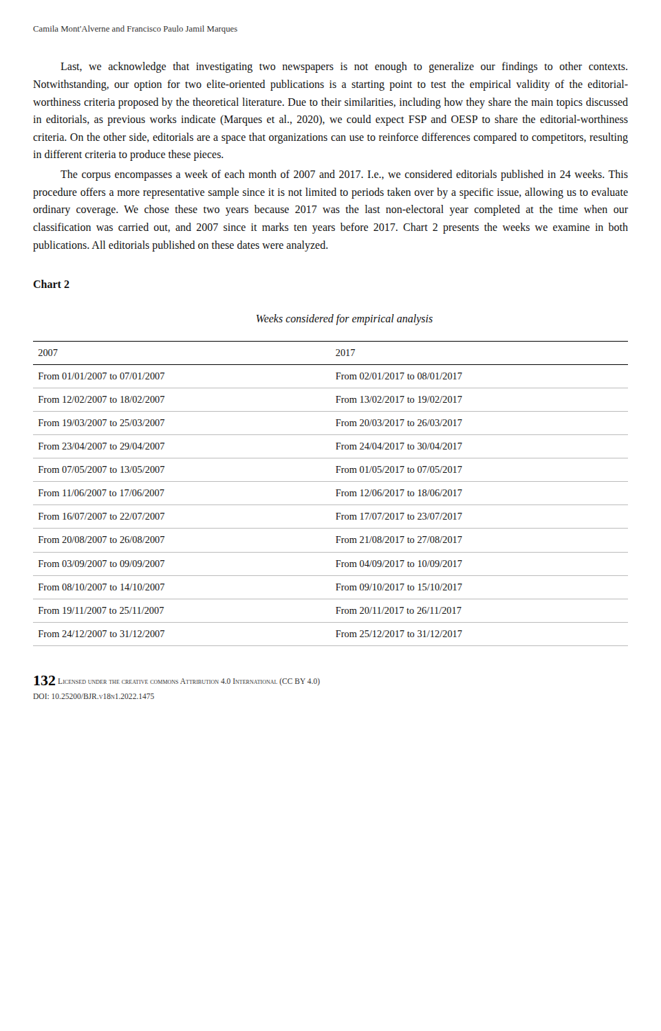Camila Mont'Alverne and Francisco Paulo Jamil Marques
Last, we acknowledge that investigating two newspapers is not enough to generalize our findings to other contexts. Notwithstanding, our option for two elite-oriented publications is a starting point to test the empirical validity of the editorial-worthiness criteria proposed by the theoretical literature. Due to their similarities, including how they share the main topics discussed in editorials, as previous works indicate (Marques et al., 2020), we could expect FSP and OESP to share the editorial-worthiness criteria. On the other side, editorials are a space that organizations can use to reinforce differences compared to competitors, resulting in different criteria to produce these pieces.
The corpus encompasses a week of each month of 2007 and 2017. I.e., we considered editorials published in 24 weeks. This procedure offers a more representative sample since it is not limited to periods taken over by a specific issue, allowing us to evaluate ordinary coverage. We chose these two years because 2017 was the last non-electoral year completed at the time when our classification was carried out, and 2007 since it marks ten years before 2017. Chart 2 presents the weeks we examine in both publications. All editorials published on these dates were analyzed.
Chart 2
Weeks considered for empirical analysis
| 2007 | 2017 |
| --- | --- |
| From 01/01/2007 to 07/01/2007 | From 02/01/2017 to 08/01/2017 |
| From 12/02/2007 to 18/02/2007 | From 13/02/2017 to 19/02/2017 |
| From 19/03/2007 to 25/03/2007 | From 20/03/2017 to 26/03/2017 |
| From 23/04/2007 to 29/04/2007 | From 24/04/2017 to 30/04/2017 |
| From 07/05/2007 to 13/05/2007 | From 01/05/2017 to 07/05/2017 |
| From 11/06/2007 to 17/06/2007 | From 12/06/2017 to 18/06/2017 |
| From 16/07/2007 to 22/07/2007 | From 17/07/2017 to 23/07/2017 |
| From 20/08/2007 to 26/08/2007 | From 21/08/2017 to 27/08/2017 |
| From 03/09/2007 to 09/09/2007 | From 04/09/2017 to 10/09/2017 |
| From 08/10/2007 to 14/10/2007 | From 09/10/2017 to 15/10/2017 |
| From 19/11/2007 to 25/11/2007 | From 20/11/2017 to 26/11/2017 |
| From 24/12/2007 to 31/12/2007 | From 25/12/2017 to 31/12/2017 |
132 Licensed under the creative commons Attribution 4.0 International (CC BY 4.0)
DOI: 10.25200/BJR.v18n1.2022.1475